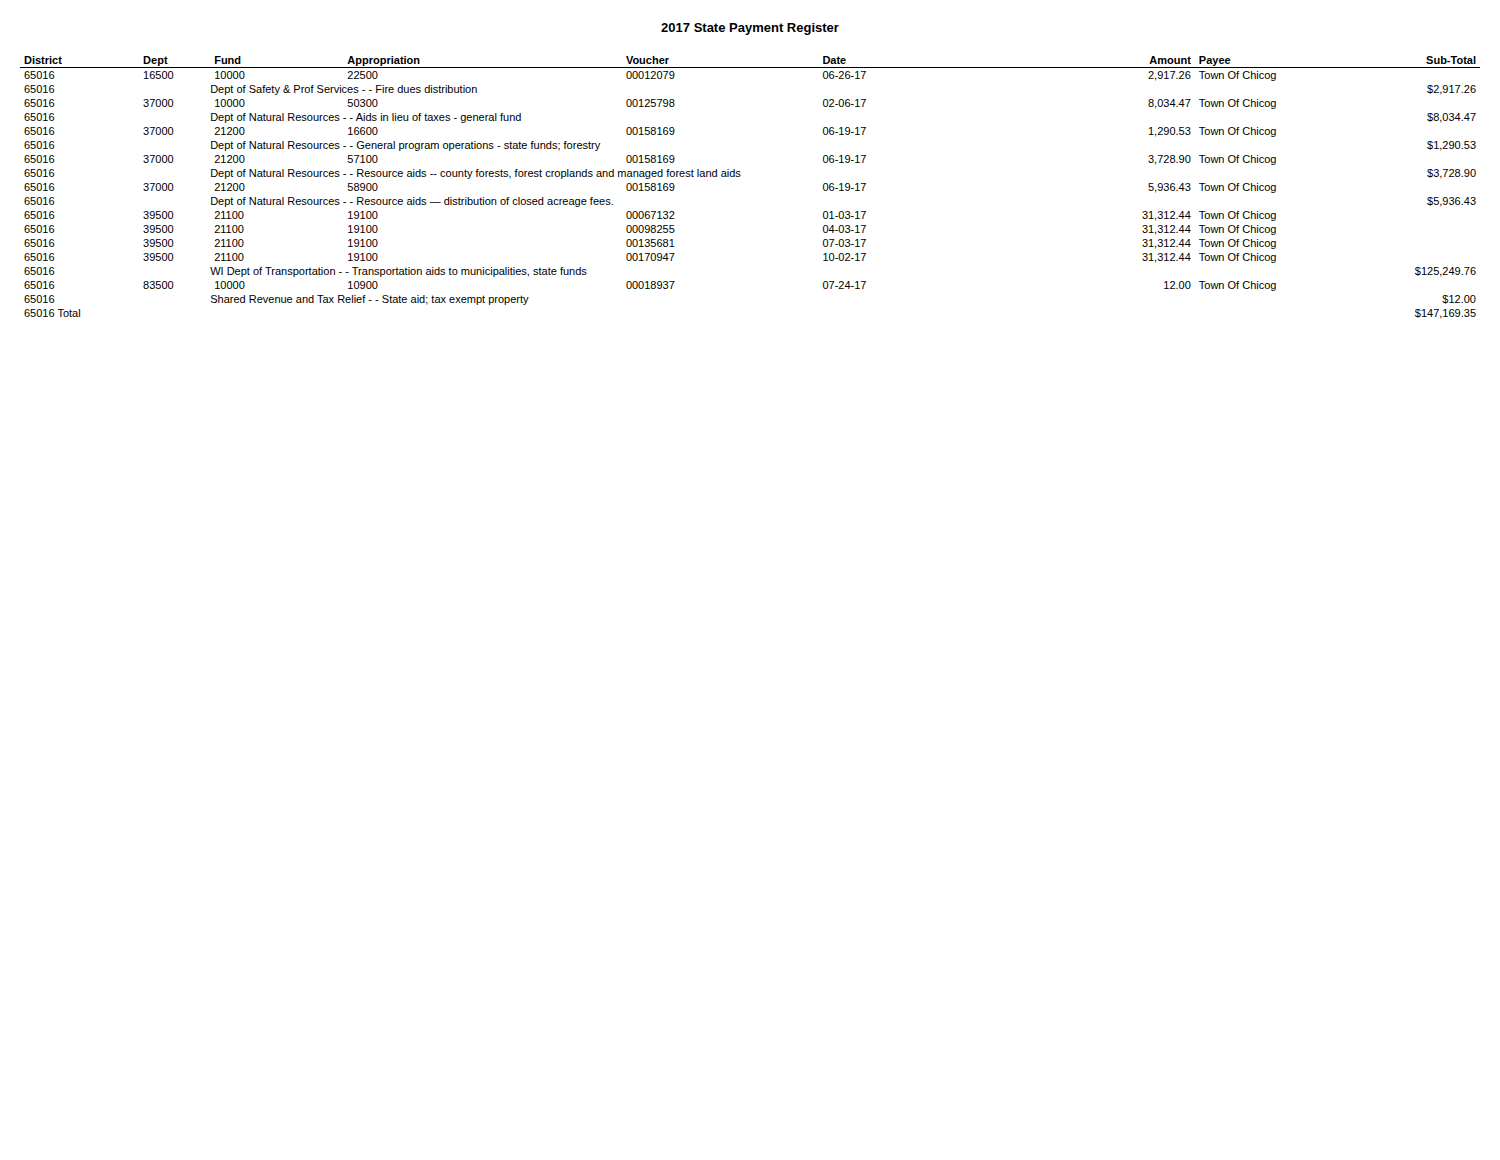2017 State Payment Register
| District | Dept | Fund | Appropriation | Voucher | Date | Amount | Payee | Sub-Total |
| --- | --- | --- | --- | --- | --- | --- | --- | --- |
| 65016 | 16500 | 10000 | 22500 | 00012079 | 06-26-17 | 2,917.26 | Town Of Chicog | |
| 65016 | | Dept of Safety & Prof Services - - Fire dues distribution | | $2,917.26 |
| 65016 | 37000 | 10000 | 50300 | 00125798 | 02-06-17 | 8,034.47 | Town Of Chicog | |
| 65016 | | Dept of Natural Resources - - Aids in lieu of taxes - general fund | | $8,034.47 |
| 65016 | 37000 | 21200 | 16600 | 00158169 | 06-19-17 | 1,290.53 | Town Of Chicog | |
| 65016 | | Dept of Natural Resources - - General program operations - state funds; forestry | | $1,290.53 |
| 65016 | 37000 | 21200 | 57100 | 00158169 | 06-19-17 | 3,728.90 | Town Of Chicog | |
| 65016 | | Dept of Natural Resources - - Resource aids -- county forests, forest croplands and managed forest land aids | | $3,728.90 |
| 65016 | 37000 | 21200 | 58900 | 00158169 | 06-19-17 | 5,936.43 | Town Of Chicog | |
| 65016 | | Dept of Natural Resources - - Resource aids — distribution of closed acreage fees. | | $5,936.43 |
| 65016 | 39500 | 21100 | 19100 | 00067132 | 01-03-17 | 31,312.44 | Town Of Chicog | |
| 65016 | 39500 | 21100 | 19100 | 00098255 | 04-03-17 | 31,312.44 | Town Of Chicog | |
| 65016 | 39500 | 21100 | 19100 | 00135681 | 07-03-17 | 31,312.44 | Town Of Chicog | |
| 65016 | 39500 | 21100 | 19100 | 00170947 | 10-02-17 | 31,312.44 | Town Of Chicog | |
| 65016 | | WI Dept of Transportation - - Transportation aids to municipalities, state funds | | $125,249.76 |
| 65016 | 83500 | 10000 | 10900 | 00018937 | 07-24-17 | 12.00 | Town Of Chicog | |
| 65016 | | Shared Revenue and Tax Relief - - State aid; tax exempt property | | $12.00 |
| 65016 Total | | | | | | | | $147,169.35 |